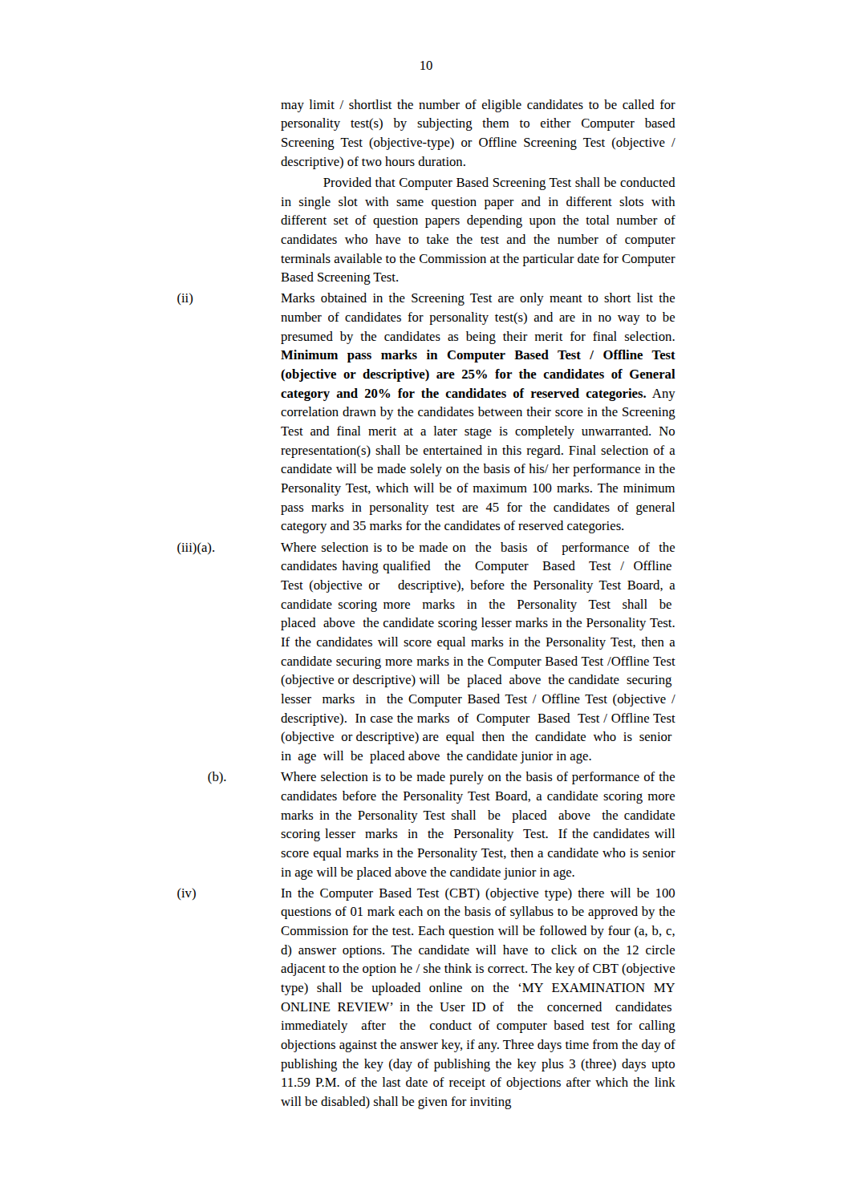10
may limit / shortlist the number of eligible candidates to be called for personality test(s) by subjecting them to either Computer based Screening Test (objective-type) or Offline Screening Test (objective / descriptive) of two hours duration.
Provided that Computer Based Screening Test shall be conducted in single slot with same question paper and in different slots with different set of question papers depending upon the total number of candidates who have to take the test and the number of computer terminals available to the Commission at the particular date for Computer Based Screening Test.
(ii) Marks obtained in the Screening Test are only meant to short list the number of candidates for personality test(s) and are in no way to be presumed by the candidates as being their merit for final selection. Minimum pass marks in Computer Based Test / Offline Test (objective or descriptive) are 25% for the candidates of General category and 20% for the candidates of reserved categories. Any correlation drawn by the candidates between their score in the Screening Test and final merit at a later stage is completely unwarranted. No representation(s) shall be entertained in this regard. Final selection of a candidate will be made solely on the basis of his/ her performance in the Personality Test, which will be of maximum 100 marks. The minimum pass marks in personality test are 45 for the candidates of general category and 35 marks for the candidates of reserved categories.
(iii)(a). Where selection is to be made on the basis of performance of the candidates having qualified the Computer Based Test / Offline Test (objective or descriptive), before the Personality Test Board, a candidate scoring more marks in the Personality Test shall be placed above the candidate scoring lesser marks in the Personality Test. If the candidates will score equal marks in the Personality Test, then a candidate securing more marks in the Computer Based Test /Offline Test (objective or descriptive) will be placed above the candidate securing lesser marks in the Computer Based Test / Offline Test (objective / descriptive). In case the marks of Computer Based Test / Offline Test (objective or descriptive) are equal then the candidate who is senior in age will be placed above the candidate junior in age.
(b). Where selection is to be made purely on the basis of performance of the candidates before the Personality Test Board, a candidate scoring more marks in the Personality Test shall be placed above the candidate scoring lesser marks in the Personality Test. If the candidates will score equal marks in the Personality Test, then a candidate who is senior in age will be placed above the candidate junior in age.
(iv) In the Computer Based Test (CBT) (objective type) there will be 100 questions of 01 mark each on the basis of syllabus to be approved by the Commission for the test. Each question will be followed by four (a, b, c, d) answer options. The candidate will have to click on the 12 circle adjacent to the option he / she think is correct. The key of CBT (objective type) shall be uploaded online on the ‘MY EXAMINATION MY ONLINE REVIEW’ in the User ID of the concerned candidates immediately after the conduct of computer based test for calling objections against the answer key, if any. Three days time from the day of publishing the key (day of publishing the key plus 3 (three) days upto 11.59 P.M. of the last date of receipt of objections after which the link will be disabled) shall be given for inviting